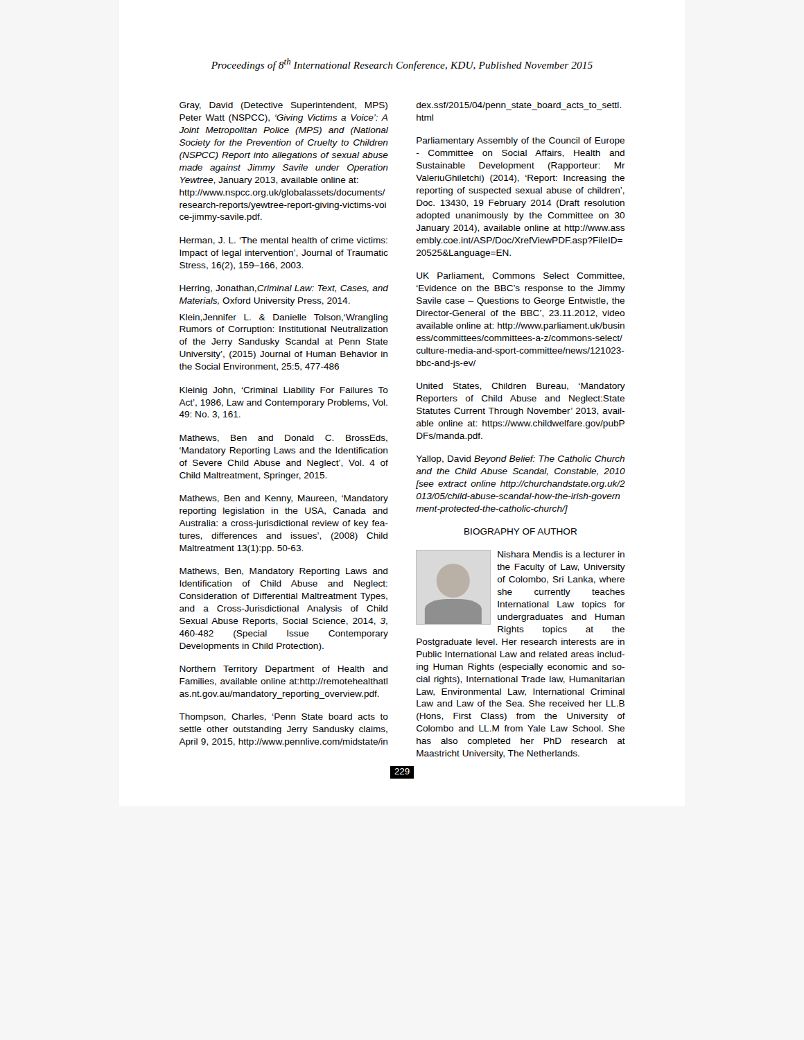Proceedings of 8th International Research Conference, KDU, Published November 2015
Gray, David (Detective Superintendent, MPS) Peter Watt (NSPCC), ‘Giving Victims a Voice’: A Joint Metropolitan Police (MPS) and (National Society for the Prevention of Cruelty to Children (NSPCC) Report into allegations of sexual abuse made against Jimmy Savile under Operation Yewtree, January 2013, available online at:
http://www.nspcc.org.uk/globalassets/documents/research-reports/yewtree-report-giving-victims-voice-jimmy-savile.pdf.
Herman, J. L. ‘The mental health of crime victims: Impact of legal intervention’, Journal of Traumatic Stress, 16(2), 159–166, 2003.
Herring, Jonathan,Criminal Law: Text, Cases, and Materials, Oxford University Press, 2014.
Klein,Jennifer L. & Danielle Tolson,‘Wrangling Rumors of Corruption: Institutional Neutralization of the Jerry Sandusky Scandal at Penn State University’, (2015) Journal of Human Behavior in the Social Environment, 25:5, 477-486
Kleinig John, ‘Criminal Liability For Failures To Act’, 1986, Law and Contemporary Problems, Vol. 49: No. 3, 161.
Mathews, Ben and Donald C. BrossEds, ‘Mandatory Reporting Laws and the Identification of Severe Child Abuse and Neglect’, Vol. 4 of Child Maltreatment, Springer, 2015.
Mathews, Ben and Kenny, Maureen, ‘Mandatory reporting legislation in the USA, Canada and Australia: a cross-jurisdictional review of key features, differences and issues’, (2008) Child Maltreatment 13(1):pp. 50-63.
Mathews, Ben, Mandatory Reporting Laws and Identification of Child Abuse and Neglect: Consideration of Differential Maltreatment Types, and a Cross-Jurisdictional Analysis of Child Sexual Abuse Reports, Social Science, 2014, 3, 460-482 (Special Issue Contemporary Developments in Child Protection).
Northern Territory Department of Health and Families, available online at:http://remotehealthatlas.nt.gov.au/mandatory_reporting_overview.pdf.
Thompson, Charles, ‘Penn State board acts to settle other outstanding Jerry Sandusky claims, April 9, 2015, http://www.pennlive.com/midstate/index.ssf/2015/04/penn_state_board_acts_to_settl.html
Parliamentary Assembly of the Council of Europe - Committee on Social Affairs, Health and Sustainable Development (Rapporteur: Mr ValeriuGhiletchi) (2014), ‘Report: Increasing the reporting of suspected sexual abuse of children’, Doc. 13430, 19 February 2014 (Draft resolution adopted unanimously by the Committee on 30 January 2014), available online at http://www.assembly.coe.int/ASP/Doc/XrefViewPDF.asp?FileID=20525&Language=EN.
UK Parliament, Commons Select Committee, ‘Evidence on the BBC’s response to the Jimmy Savile case – Questions to George Entwistle, the Director-General of the BBC’, 23.11.2012, video available online at: http://www.parliament.uk/business/committees/committees-a-z/commons-select/culture-media-and-sport-committee/news/121023-bbc-and-js-ev/
United States, Children Bureau, ‘Mandatory Reporters of Child Abuse and Neglect:State Statutes Current Through November’ 2013, available online at: https://www.childwelfare.gov/pubPDFs/manda.pdf.
Yallop, David Beyond Belief: The Catholic Church and the Child Abuse Scandal, Constable, 2010 [see extract online http://churchandstate.org.uk/2013/05/child-abuse-scandal-how-the-irish-government-protected-the-catholic-church/]
BIOGRAPHY OF AUTHOR
Nishara Mendis is a lecturer in the Faculty of Law, University of Colombo, Sri Lanka, where she currently teaches International Law topics for undergraduates and Human Rights topics at the Postgraduate level. Her research interests are in Public International Law and related areas including Human Rights (especially economic and social rights), International Trade law, Humanitarian Law, Environmental Law, International Criminal Law and Law of the Sea. She received her LL.B (Hons, First Class) from the University of Colombo and LL.M from Yale Law School. She has also completed her PhD research at Maastricht University, The Netherlands.
229